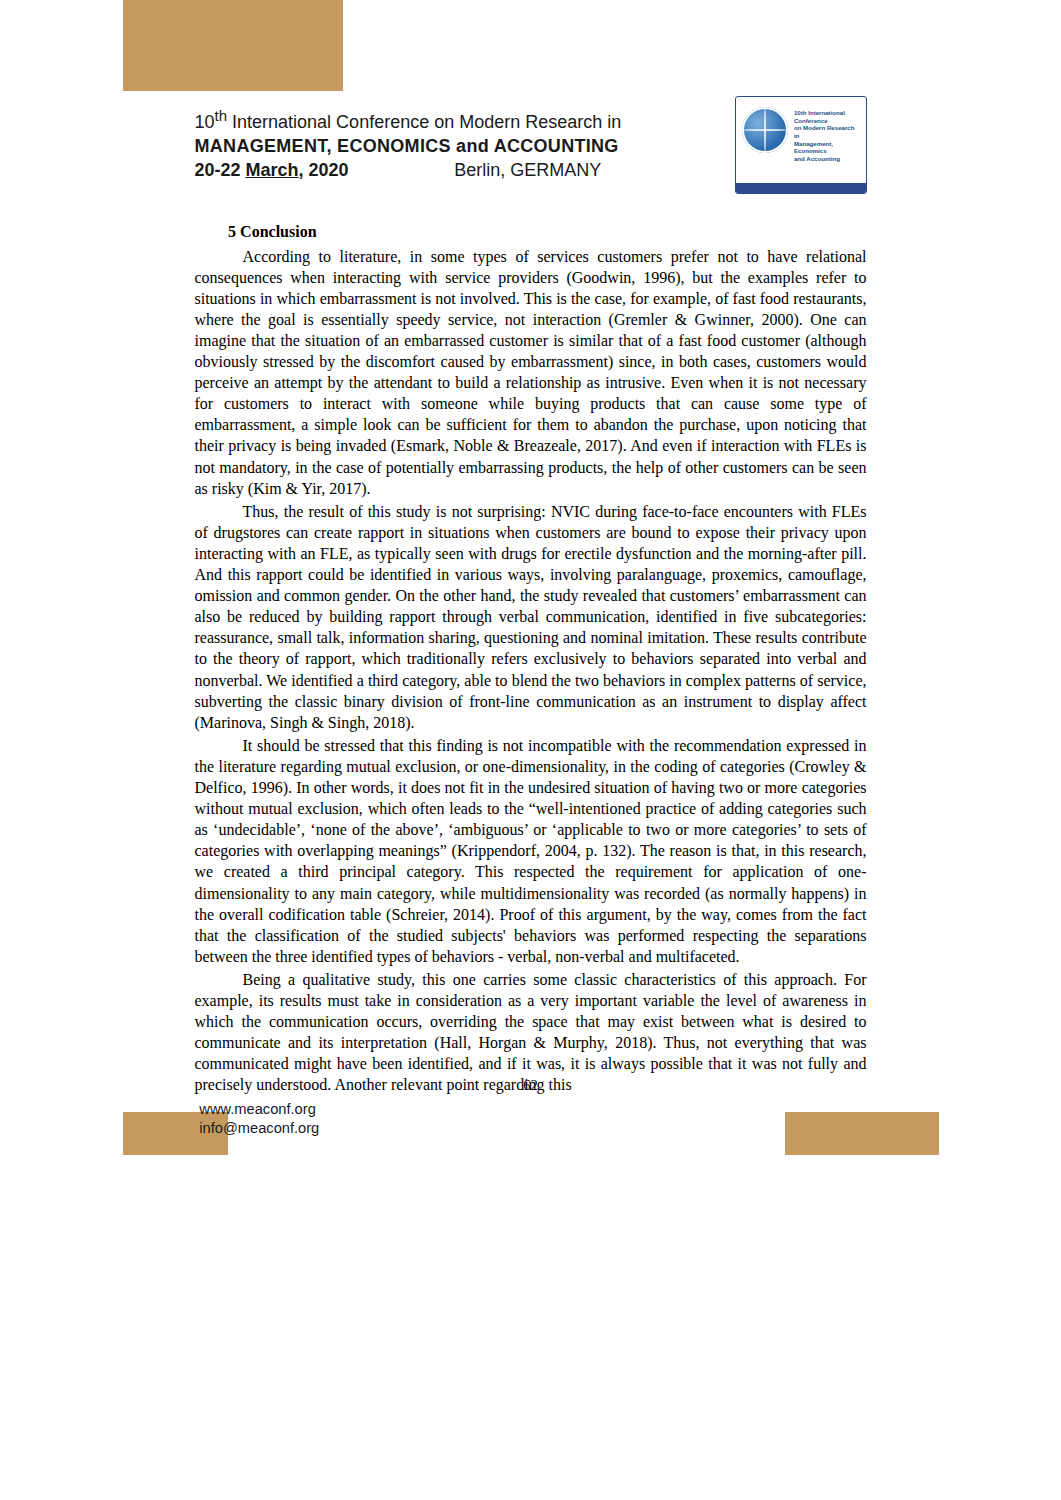10th International Conference on Modern Research in
MANAGEMENT, ECONOMICS and ACCOUNTING
20-22 March, 2020 Berlin, GERMANY
10th International Conference
on Modern Research in
Management, Economics
and Accounting
5 Conclusion
According to literature, in some types of services customers prefer not to have relational consequences when interacting with service providers (Goodwin, 1996), but the examples refer to situations in which embarrassment is not involved. This is the case, for example, of fast food restaurants, where the goal is essentially speedy service, not interaction (Gremler & Gwinner, 2000). One can imagine that the situation of an embarrassed customer is similar that of a fast food customer (although obviously stressed by the discomfort caused by embarrassment) since, in both cases, customers would perceive an attempt by the attendant to build a relationship as intrusive. Even when it is not necessary for customers to interact with someone while buying products that can cause some type of embarrassment, a simple look can be sufficient for them to abandon the purchase, upon noticing that their privacy is being invaded (Esmark, Noble & Breazeale, 2017). And even if interaction with FLEs is not mandatory, in the case of potentially embarrassing products, the help of other customers can be seen as risky (Kim & Yir, 2017).
Thus, the result of this study is not surprising: NVIC during face-to-face encounters with FLEs of drugstores can create rapport in situations when customers are bound to expose their privacy upon interacting with an FLE, as typically seen with drugs for erectile dysfunction and the morning-after pill. And this rapport could be identified in various ways, involving paralanguage, proxemics, camouflage, omission and common gender. On the other hand, the study revealed that customers’ embarrassment can also be reduced by building rapport through verbal communication, identified in five subcategories: reassurance, small talk, information sharing, questioning and nominal imitation. These results contribute to the theory of rapport, which traditionally refers exclusively to behaviors separated into verbal and nonverbal. We identified a third category, able to blend the two behaviors in complex patterns of service, subverting the classic binary division of front-line communication as an instrument to display affect (Marinova, Singh & Singh, 2018).
It should be stressed that this finding is not incompatible with the recommendation expressed in the literature regarding mutual exclusion, or one-dimensionality, in the coding of categories (Crowley & Delfico, 1996). In other words, it does not fit in the undesired situation of having two or more categories without mutual exclusion, which often leads to the “well-intentioned practice of adding categories such as ‘undecidable’, ‘none of the above’, ‘ambiguous’ or ‘applicable to two or more categories’ to sets of categories with overlapping meanings” (Krippendorf, 2004, p. 132). The reason is that, in this research, we created a third principal category. This respected the requirement for application of one-dimensionality to any main category, while multidimensionality was recorded (as normally happens) in the overall codification table (Schreier, 2014). Proof of this argument, by the way, comes from the fact that the classification of the studied subjects' behaviors was performed respecting the separations between the three identified types of behaviors - verbal, non-verbal and multifaceted.
Being a qualitative study, this one carries some classic characteristics of this approach. For example, its results must take in consideration as a very important variable the level of awareness in which the communication occurs, overriding the space that may exist between what is desired to communicate and its interpretation (Hall, Horgan & Murphy, 2018). Thus, not everything that was communicated might have been identified, and if it was, it is always possible that it was not fully and precisely understood. Another relevant point regarding this
62
www.meaconf.org
info@meaconf.org